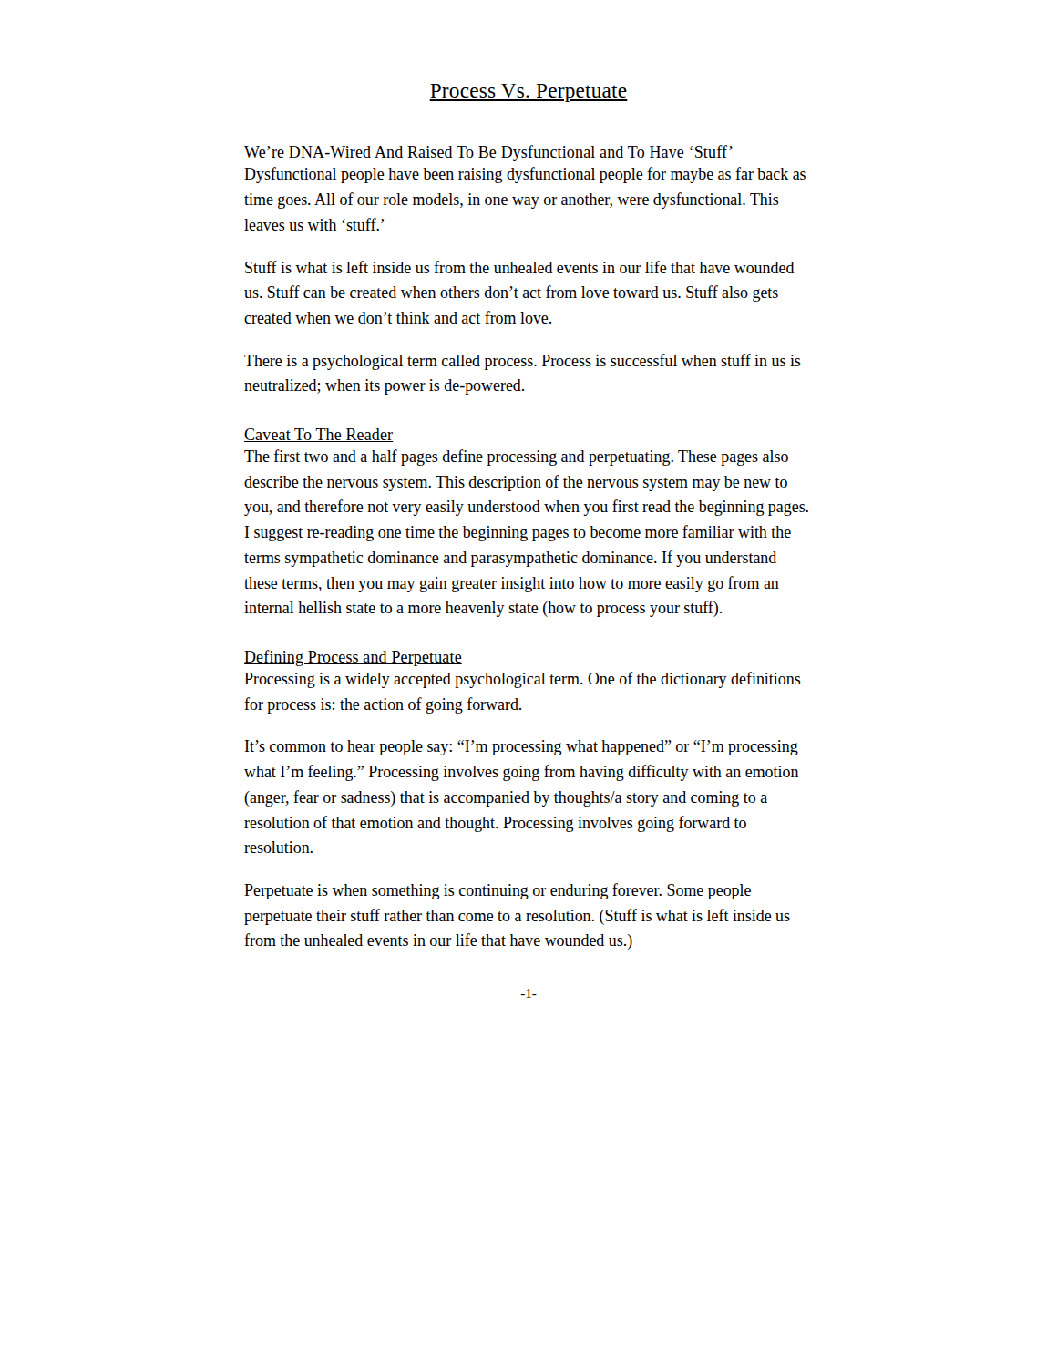Process Vs. Perpetuate
We’re DNA-Wired And Raised To Be Dysfunctional and To Have ‘Stuff’
Dysfunctional people have been raising dysfunctional people for maybe as far back as time goes. All of our role models, in one way or another, were dysfunctional. This leaves us with ‘stuff.’
Stuff is what is left inside us from the unhealed events in our life that have wounded us. Stuff can be created when others don’t act from love toward us. Stuff also gets created when we don’t think and act from love.
There is a psychological term called process. Process is successful when stuff in us is neutralized; when its power is de-powered.
Caveat To The Reader
The first two and a half pages define processing and perpetuating. These pages also describe the nervous system. This description of the nervous system may be new to you, and therefore not very easily understood when you first read the beginning pages. I suggest re-reading one time the beginning pages to become more familiar with the terms sympathetic dominance and parasympathetic dominance. If you understand these terms, then you may gain greater insight into how to more easily go from an internal hellish state to a more heavenly state (how to process your stuff).
Defining Process and Perpetuate
Processing is a widely accepted psychological term. One of the dictionary definitions for process is: the action of going forward.
It’s common to hear people say: “I’m processing what happened” or “I’m processing what I’m feeling.” Processing involves going from having difficulty with an emotion (anger, fear or sadness) that is accompanied by thoughts/a story and coming to a resolution of that emotion and thought. Processing involves going forward to resolution.
Perpetuate is when something is continuing or enduring forever. Some people perpetuate their stuff rather than come to a resolution. (Stuff is what is left inside us from the unhealed events in our life that have wounded us.)
-1-